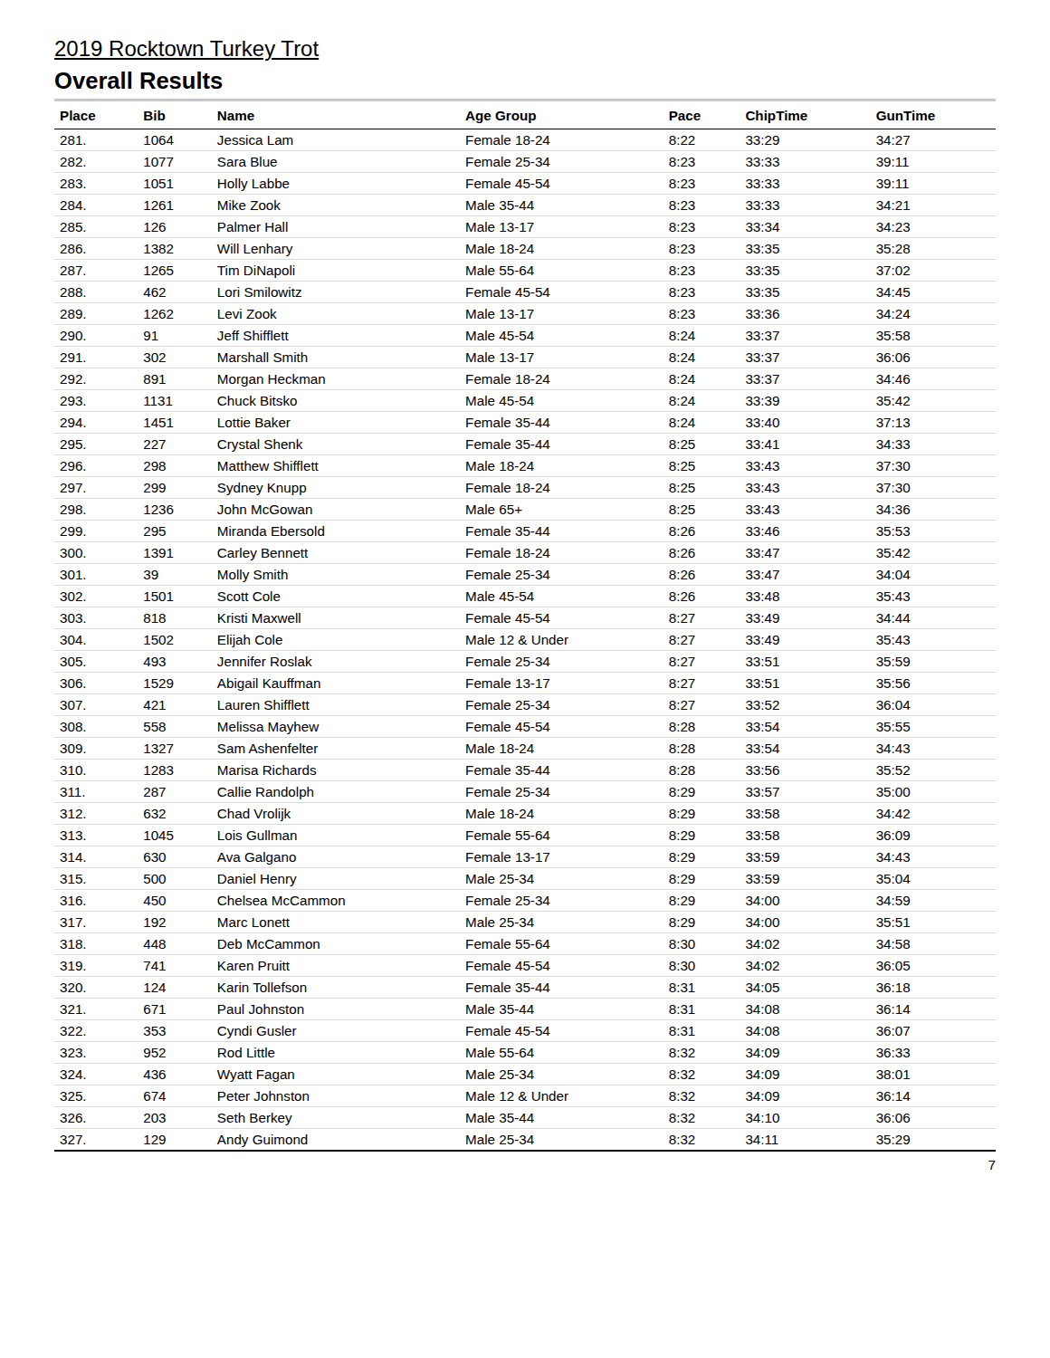2019 Rocktown Turkey Trot
Overall Results
| Place | Bib | Name | Age Group | Pace | ChipTime | GunTime |
| --- | --- | --- | --- | --- | --- | --- |
| 281. | 1064 | Jessica Lam | Female 18-24 | 8:22 | 33:29 | 34:27 |
| 282. | 1077 | Sara Blue | Female 25-34 | 8:23 | 33:33 | 39:11 |
| 283. | 1051 | Holly Labbe | Female 45-54 | 8:23 | 33:33 | 39:11 |
| 284. | 1261 | Mike Zook | Male 35-44 | 8:23 | 33:33 | 34:21 |
| 285. | 126 | Palmer Hall | Male 13-17 | 8:23 | 33:34 | 34:23 |
| 286. | 1382 | Will Lenhary | Male 18-24 | 8:23 | 33:35 | 35:28 |
| 287. | 1265 | Tim DiNapoli | Male 55-64 | 8:23 | 33:35 | 37:02 |
| 288. | 462 | Lori Smilowitz | Female 45-54 | 8:23 | 33:35 | 34:45 |
| 289. | 1262 | Levi Zook | Male 13-17 | 8:23 | 33:36 | 34:24 |
| 290. | 91 | Jeff Shifflett | Male 45-54 | 8:24 | 33:37 | 35:58 |
| 291. | 302 | Marshall Smith | Male 13-17 | 8:24 | 33:37 | 36:06 |
| 292. | 891 | Morgan Heckman | Female 18-24 | 8:24 | 33:37 | 34:46 |
| 293. | 1131 | Chuck Bitsko | Male 45-54 | 8:24 | 33:39 | 35:42 |
| 294. | 1451 | Lottie Baker | Female 35-44 | 8:24 | 33:40 | 37:13 |
| 295. | 227 | Crystal Shenk | Female 35-44 | 8:25 | 33:41 | 34:33 |
| 296. | 298 | Matthew Shifflett | Male 18-24 | 8:25 | 33:43 | 37:30 |
| 297. | 299 | Sydney Knupp | Female 18-24 | 8:25 | 33:43 | 37:30 |
| 298. | 1236 | John McGowan | Male 65+ | 8:25 | 33:43 | 34:36 |
| 299. | 295 | Miranda Ebersold | Female 35-44 | 8:26 | 33:46 | 35:53 |
| 300. | 1391 | Carley Bennett | Female 18-24 | 8:26 | 33:47 | 35:42 |
| 301. | 39 | Molly Smith | Female 25-34 | 8:26 | 33:47 | 34:04 |
| 302. | 1501 | Scott Cole | Male 45-54 | 8:26 | 33:48 | 35:43 |
| 303. | 818 | Kristi Maxwell | Female 45-54 | 8:27 | 33:49 | 34:44 |
| 304. | 1502 | Elijah Cole | Male 12 & Under | 8:27 | 33:49 | 35:43 |
| 305. | 493 | Jennifer Roslak | Female 25-34 | 8:27 | 33:51 | 35:59 |
| 306. | 1529 | Abigail Kauffman | Female 13-17 | 8:27 | 33:51 | 35:56 |
| 307. | 421 | Lauren Shifflett | Female 25-34 | 8:27 | 33:52 | 36:04 |
| 308. | 558 | Melissa Mayhew | Female 45-54 | 8:28 | 33:54 | 35:55 |
| 309. | 1327 | Sam Ashenfelter | Male 18-24 | 8:28 | 33:54 | 34:43 |
| 310. | 1283 | Marisa Richards | Female 35-44 | 8:28 | 33:56 | 35:52 |
| 311. | 287 | Callie Randolph | Female 25-34 | 8:29 | 33:57 | 35:00 |
| 312. | 632 | Chad Vrolijk | Male 18-24 | 8:29 | 33:58 | 34:42 |
| 313. | 1045 | Lois Gullman | Female 55-64 | 8:29 | 33:58 | 36:09 |
| 314. | 630 | Ava Galgano | Female 13-17 | 8:29 | 33:59 | 34:43 |
| 315. | 500 | Daniel Henry | Male 25-34 | 8:29 | 33:59 | 35:04 |
| 316. | 450 | Chelsea McCammon | Female 25-34 | 8:29 | 34:00 | 34:59 |
| 317. | 192 | Marc Lonett | Male 25-34 | 8:29 | 34:00 | 35:51 |
| 318. | 448 | Deb McCammon | Female 55-64 | 8:30 | 34:02 | 34:58 |
| 319. | 741 | Karen Pruitt | Female 45-54 | 8:30 | 34:02 | 36:05 |
| 320. | 124 | Karin Tollefson | Female 35-44 | 8:31 | 34:05 | 36:18 |
| 321. | 671 | Paul Johnston | Male 35-44 | 8:31 | 34:08 | 36:14 |
| 322. | 353 | Cyndi Gusler | Female 45-54 | 8:31 | 34:08 | 36:07 |
| 323. | 952 | Rod Little | Male 55-64 | 8:32 | 34:09 | 36:33 |
| 324. | 436 | Wyatt Fagan | Male 25-34 | 8:32 | 34:09 | 38:01 |
| 325. | 674 | Peter Johnston | Male 12 & Under | 8:32 | 34:09 | 36:14 |
| 326. | 203 | Seth Berkey | Male 35-44 | 8:32 | 34:10 | 36:06 |
| 327. | 129 | Andy Guimond | Male 25-34 | 8:32 | 34:11 | 35:29 |
7